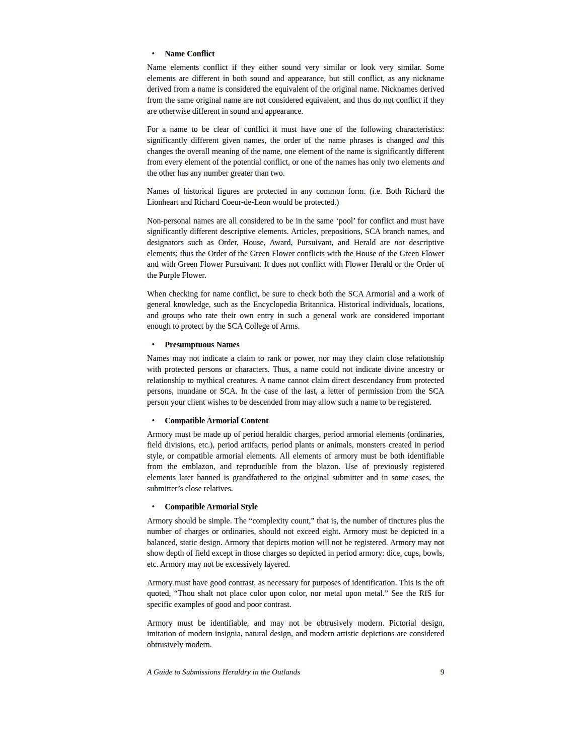•
Name Conflict
Name elements conflict if they either sound very similar or look very similar. Some elements are different in both sound and appearance, but still conflict, as any nickname derived from a name is considered the equivalent of the original name. Nicknames derived from the same original name are not considered equivalent, and thus do not conflict if they are otherwise different in sound and appearance.
For a name to be clear of conflict it must have one of the following characteristics: significantly different given names, the order of the name phrases is changed and this changes the overall meaning of the name, one element of the name is significantly different from every element of the potential conflict, or one of the names has only two elements and the other has any number greater than two.
Names of historical figures are protected in any common form. (i.e. Both Richard the Lionheart and Richard Coeur-de-Leon would be protected.)
Non-personal names are all considered to be in the same ‘pool’ for conflict and must have significantly different descriptive elements. Articles, prepositions, SCA branch names, and designators such as Order, House, Award, Pursuivant, and Herald are not descriptive elements; thus the Order of the Green Flower conflicts with the House of the Green Flower and with Green Flower Pursuivant. It does not conflict with Flower Herald or the Order of the Purple Flower.
When checking for name conflict, be sure to check both the SCA Armorial and a work of general knowledge, such as the Encyclopedia Britannica. Historical individuals, locations, and groups who rate their own entry in such a general work are considered important enough to protect by the SCA College of Arms.
•
Presumptuous Names
Names may not indicate a claim to rank or power, nor may they claim close relationship with protected persons or characters. Thus, a name could not indicate divine ancestry or relationship to mythical creatures. A name cannot claim direct descendancy from protected persons, mundane or SCA. In the case of the last, a letter of permission from the SCA person your client wishes to be descended from may allow such a name to be registered.
•
Compatible Armorial Content
Armory must be made up of period heraldic charges, period armorial elements (ordinaries, field divisions, etc.), period artifacts, period plants or animals, monsters created in period style, or compatible armorial elements. All elements of armory must be both identifiable from the emblazon, and reproducible from the blazon. Use of previously registered elements later banned is grandfathered to the original submitter and in some cases, the submitter’s close relatives.
•
Compatible Armorial Style
Armory should be simple. The “complexity count,” that is, the number of tinctures plus the number of charges or ordinaries, should not exceed eight. Armory must be depicted in a balanced, static design. Armory that depicts motion will not be registered. Armory may not show depth of field except in those charges so depicted in period armory: dice, cups, bowls, etc. Armory may not be excessively layered.
Armory must have good contrast, as necessary for purposes of identification. This is the oft quoted, “Thou shalt not place color upon color, nor metal upon metal.” See the RfS for specific examples of good and poor contrast.
Armory must be identifiable, and may not be obtrusively modern. Pictorial design, imitation of modern insignia, natural design, and modern artistic depictions are considered obtrusively modern.
A Guide to Submissions Heraldry in the Outlands 9